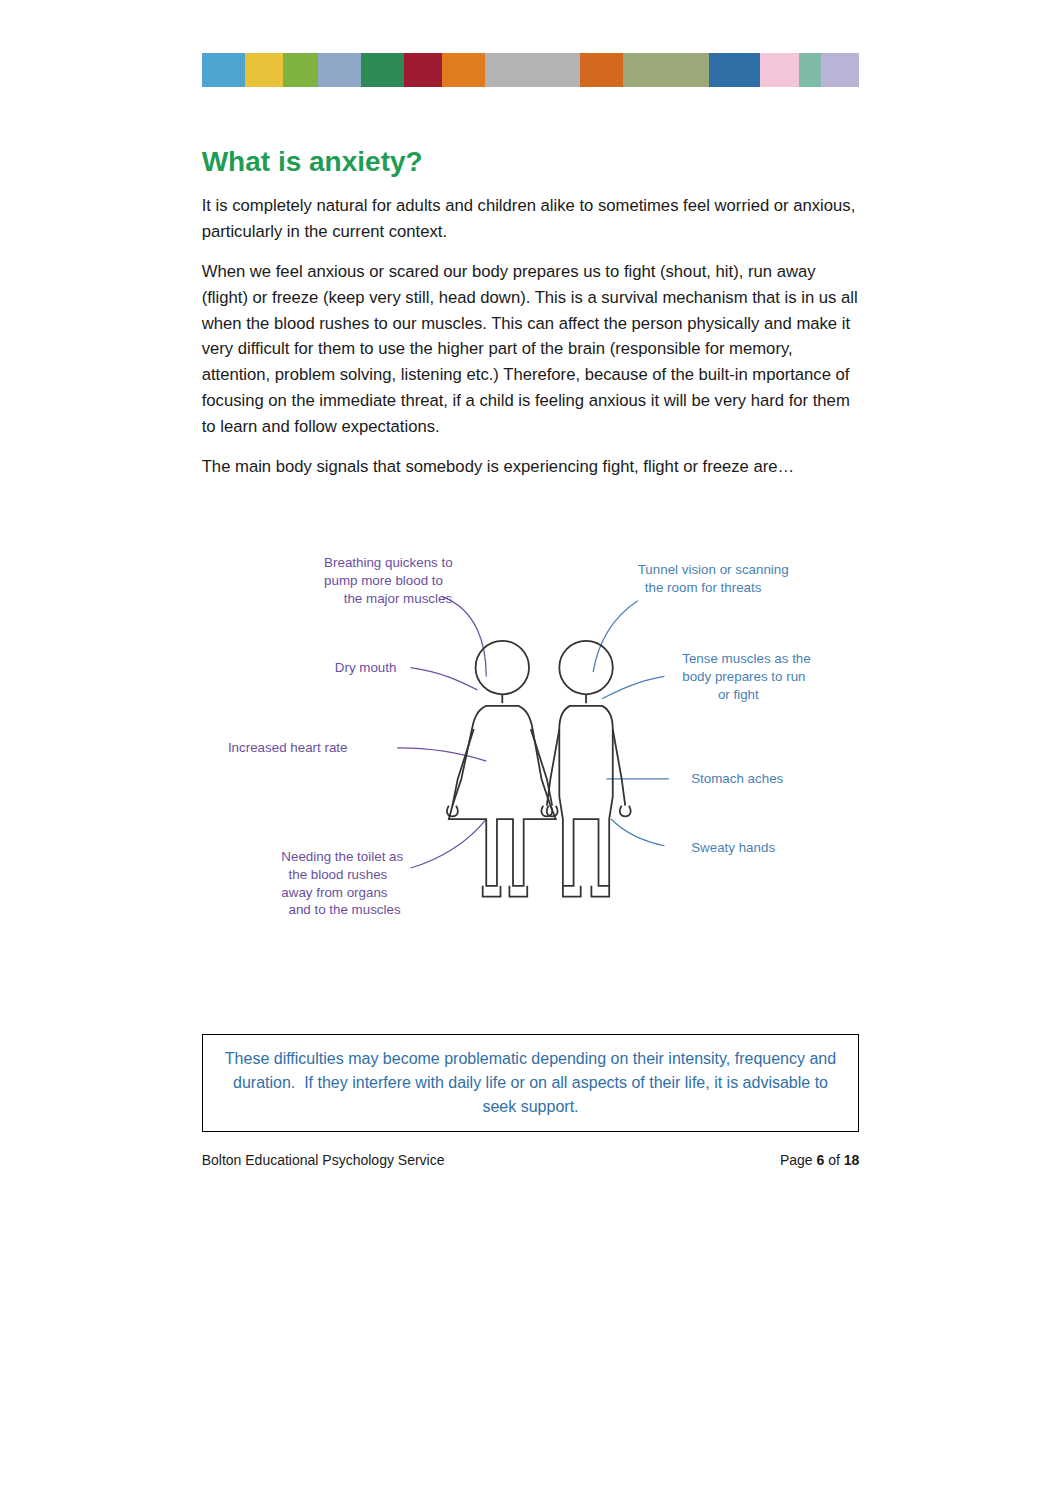What is anxiety?
It is completely natural for adults and children alike to sometimes feel worried or anxious, particularly in the current context.
When we feel anxious or scared our body prepares us to fight (shout, hit), run away (flight) or freeze (keep very still, head down). This is a survival mechanism that is in us all when the blood rushes to our muscles. This can affect the person physically and make it very difficult for them to use the higher part of the brain (responsible for memory, attention, problem solving, listening etc.) Therefore, because of the built-in mportance of focusing on the immediate threat, if a child is feeling anxious it will be very hard for them to learn and follow expectations.
The main body signals that somebody is experiencing fight, flight or freeze are…
Breathing quickens to pump more blood to the major muscles Dry mouth Increased heart rate Needing the toilet as the blood rushes away from organs and to the muscles Tunnel vision or scanning the room for threats Tense muscles as the body prepares to run or fight Stomach aches Sweaty hands
These difficulties may become problematic depending on their intensity, frequency and duration. If they interfere with daily life or on all aspects of their life, it is advisable to seek support.
Bolton Educational Psychology Service
Page 6 of 18